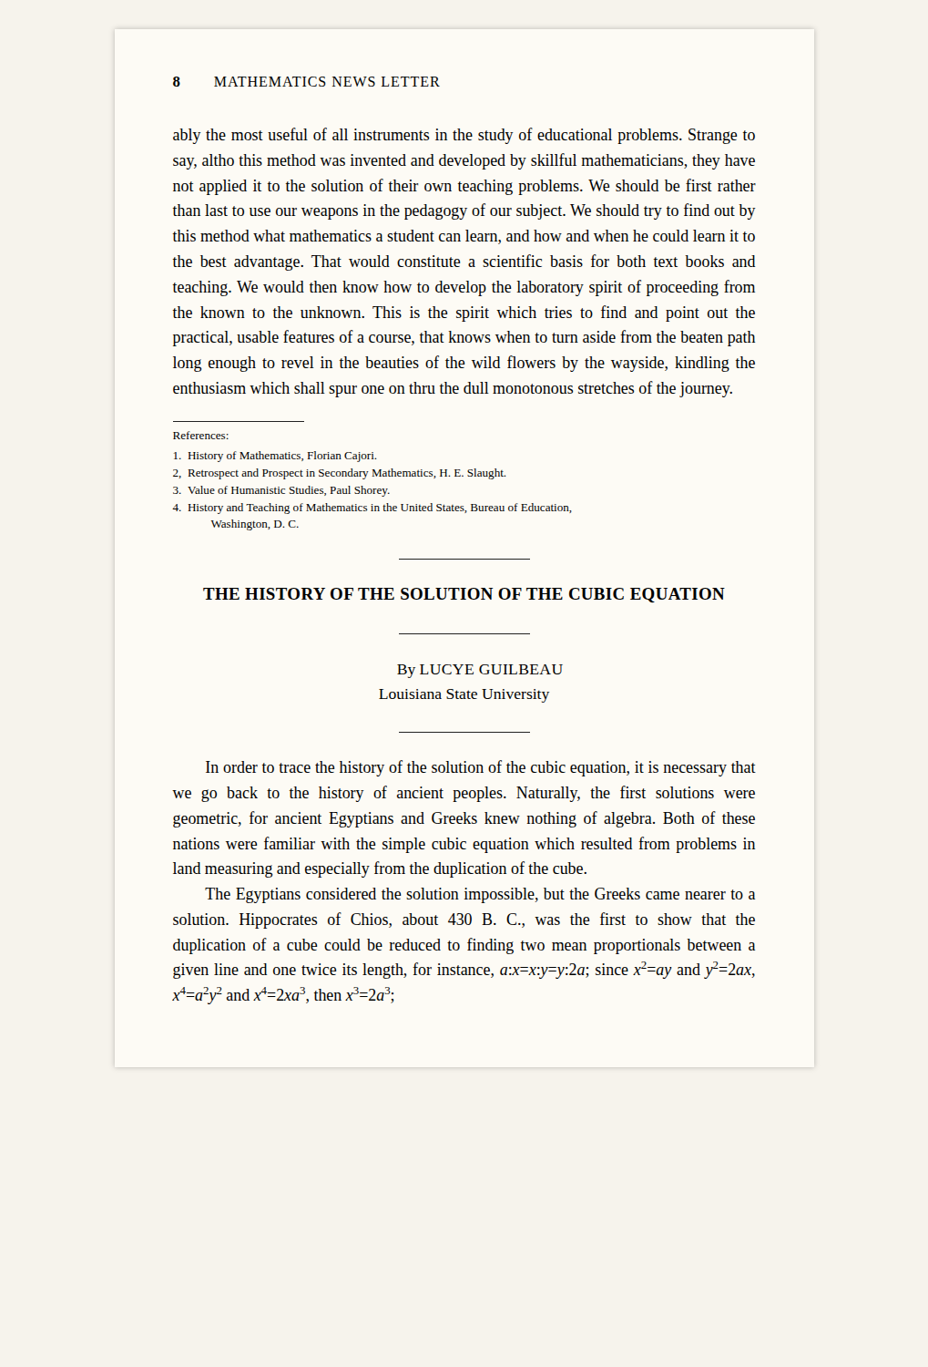8 MATHEMATICS NEWS LETTER
ably the most useful of all instruments in the study of educational problems. Strange to say, altho this method was invented and developed by skillful mathematicians, they have not applied it to the solution of their own teaching problems. We should be first rather than last to use our weapons in the pedagogy of our subject. We should try to find out by this method what mathematics a student can learn, and how and when he could learn it to the best advantage. That would constitute a scientific basis for both text books and teaching. We would then know how to develop the laboratory spirit of proceeding from the known to the unknown. This is the spirit which tries to find and point out the practical, usable features of a course, that knows when to turn aside from the beaten path long enough to revel in the beauties of the wild flowers by the wayside, kindling the enthusiasm which shall spur one on thru the dull monotonous stretches of the journey.
References:
1. History of Mathematics, Florian Cajori.
2, Retrospect and Prospect in Secondary Mathematics, H. E. Slaught.
3. Value of Humanistic Studies, Paul Shorey.
4. History and Teaching of Mathematics in the United States, Bureau of Education, Washington, D. C.
THE HISTORY OF THE SOLUTION OF THE CUBIC EQUATION
By LUCYE GUILBEAU
Louisiana State University
In order to trace the history of the solution of the cubic equation, it is necessary that we go back to the history of ancient peoples. Naturally, the first solutions were geometric, for ancient Egyptians and Greeks knew nothing of algebra. Both of these nations were familiar with the simple cubic equation which resulted from problems in land measuring and especially from the duplication of the cube.
The Egyptians considered the solution impossible, but the Greeks came nearer to a solution. Hippocrates of Chios, about 430 B. C., was the first to show that the duplication of a cube could be reduced to finding two mean proportionals between a given line and one twice its length, for instance, a:x=x:y=y:2a; since x2=ay and y2=2ax, x4=a2y2 and x4=2xa3, then x3=2a3;